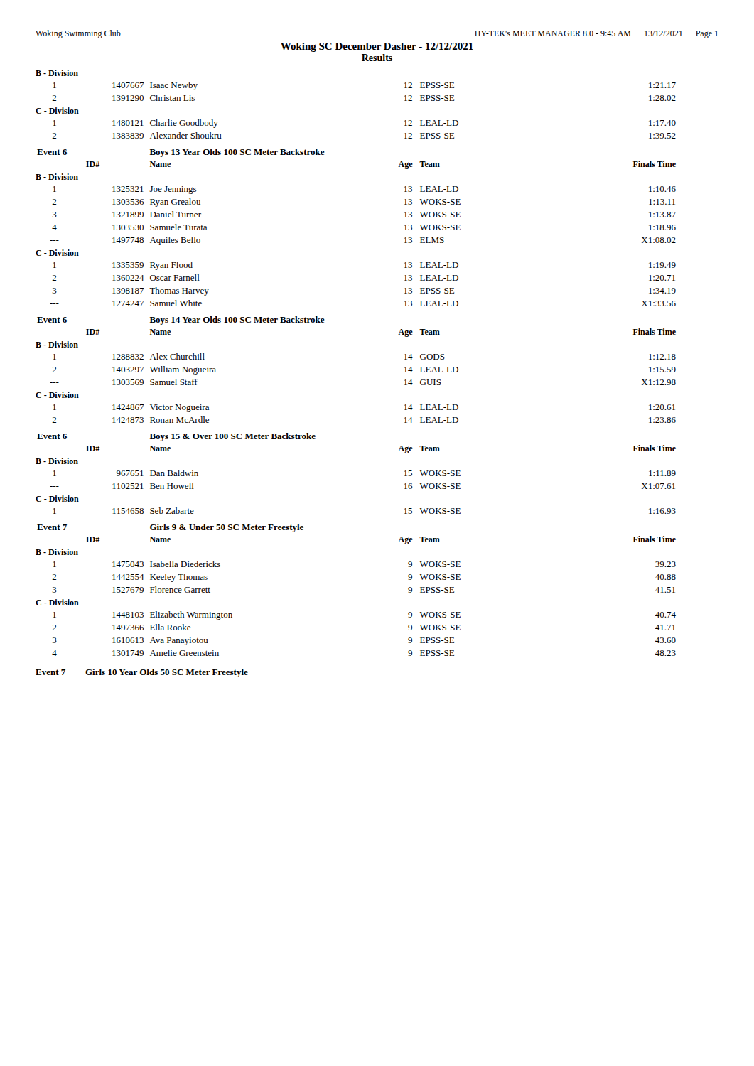Woking Swimming Club HY-TEK's MEET MANAGER 8.0 - 9:45 AM13/12/2021 Page 1
Woking SC December Dasher - 12/12/2021
Results
B - Division
| 1 | 1407667 | Isaac Newby | 12 | EPSS-SE | 1:21.17 |
| 2 | 1391290 | Christan Lis | 12 | EPSS-SE | 1:28.02 |
C - Division
| 1 | 1480121 | Charlie Goodbody | 12 | LEAL-LD | 1:17.40 |
| 2 | 1383839 | Alexander Shoukru | 12 | EPSS-SE | 1:39.52 |
| Event 6 | Boys 13 Year Olds 100 SC Meter Backstroke |
| | ID# | Name | Age | Team | Finals Time |
B - Division
| 1 | 1325321 | Joe Jennings | 13 | LEAL-LD | 1:10.46 |
| 2 | 1303536 | Ryan Grealou | 13 | WOKS-SE | 1:13.11 |
| 3 | 1321899 | Daniel Turner | 13 | WOKS-SE | 1:13.87 |
| 4 | 1303530 | Samuele Turata | 13 | WOKS-SE | 1:18.96 |
| --- | 1497748 | Aquiles Bello | 13 | ELMS | X1:08.02 |
C - Division
| 1 | 1335359 | Ryan Flood | 13 | LEAL-LD | 1:19.49 |
| 2 | 1360224 | Oscar Farnell | 13 | LEAL-LD | 1:20.71 |
| 3 | 1398187 | Thomas Harvey | 13 | EPSS-SE | 1:34.19 |
| --- | 1274247 | Samuel White | 13 | LEAL-LD | X1:33.56 |
| Event 6 | Boys 14 Year Olds 100 SC Meter Backstroke |
| | ID# | Name | Age | Team | Finals Time |
B - Division
| 1 | 1288832 | Alex Churchill | 14 | GODS | 1:12.18 |
| 2 | 1403297 | William Nogueira | 14 | LEAL-LD | 1:15.59 |
| --- | 1303569 | Samuel Staff | 14 | GUIS | X1:12.98 |
C - Division
| 1 | 1424867 | Victor Nogueira | 14 | LEAL-LD | 1:20.61 |
| 2 | 1424873 | Ronan McArdle | 14 | LEAL-LD | 1:23.86 |
| Event 6 | Boys 15 & Over 100 SC Meter Backstroke |
| | ID# | Name | Age | Team | Finals Time |
B - Division
| 1 | 967651 | Dan Baldwin | 15 | WOKS-SE | 1:11.89 |
| --- | 1102521 | Ben Howell | 16 | WOKS-SE | X1:07.61 |
C - Division
| 1 | 1154658 | Seb Zabarte | 15 | WOKS-SE | 1:16.93 |
| Event 7 | Girls 9 & Under 50 SC Meter Freestyle |
| | ID# | Name | Age | Team | Finals Time |
B - Division
| 1 | 1475043 | Isabella Diedericks | 9 | WOKS-SE | 39.23 |
| 2 | 1442554 | Keeley Thomas | 9 | WOKS-SE | 40.88 |
| 3 | 1527679 | Florence Garrett | 9 | EPSS-SE | 41.51 |
C - Division
| 1 | 1448103 | Elizabeth Warmington | 9 | WOKS-SE | 40.74 |
| 2 | 1497366 | Ella Rooke | 9 | WOKS-SE | 41.71 |
| 3 | 1610613 | Ava Panayiotou | 9 | EPSS-SE | 43.60 |
| 4 | 1301749 | Amelie Greenstein | 9 | EPSS-SE | 48.23 |
Event 7 Girls 10 Year Olds 50 SC Meter Freestyle